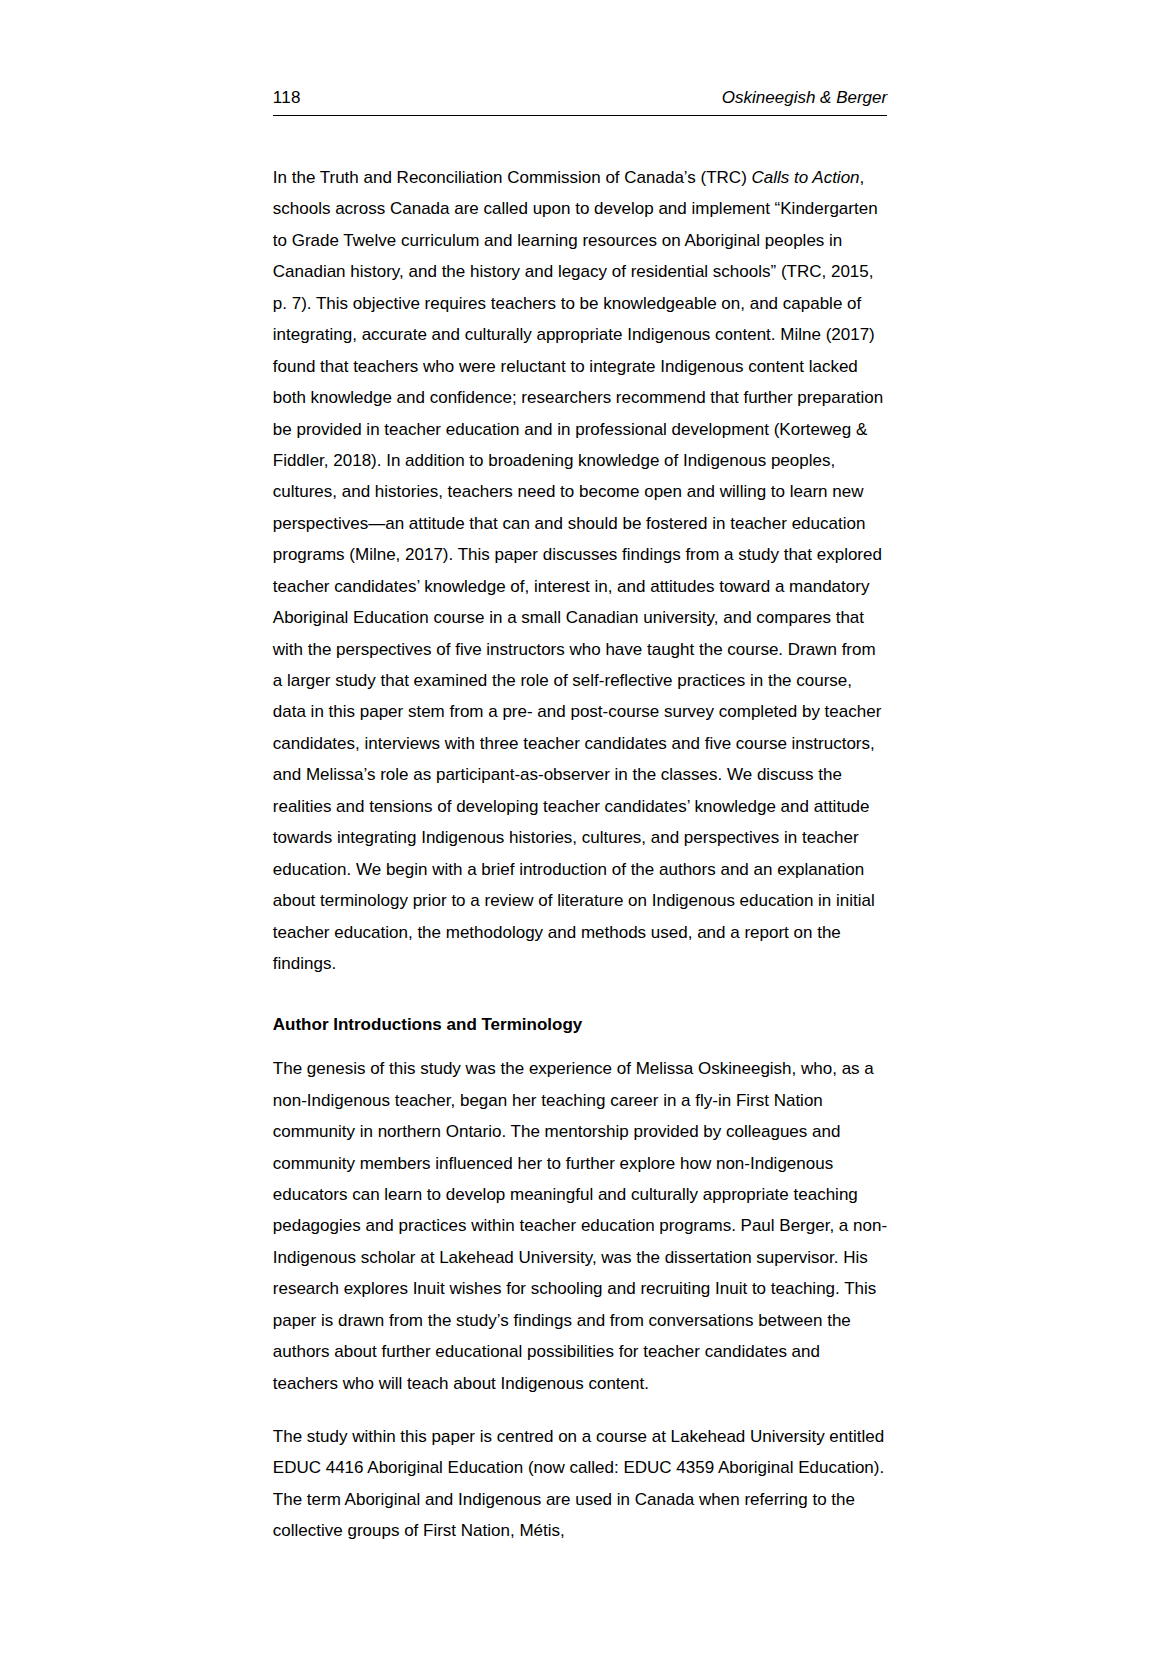118 Oskineegish & Berger
In the Truth and Reconciliation Commission of Canada’s (TRC) Calls to Action, schools across Canada are called upon to develop and implement “Kindergarten to Grade Twelve curriculum and learning resources on Aboriginal peoples in Canadian history, and the history and legacy of residential schools” (TRC, 2015, p. 7). This objective requires teachers to be knowledgeable on, and capable of integrating, accurate and culturally appropriate Indigenous content. Milne (2017) found that teachers who were reluctant to integrate Indigenous content lacked both knowledge and confidence; researchers recommend that further preparation be provided in teacher education and in professional development (Korteweg & Fiddler, 2018). In addition to broadening knowledge of Indigenous peoples, cultures, and histories, teachers need to become open and willing to learn new perspectives—an attitude that can and should be fostered in teacher education programs (Milne, 2017). This paper discusses findings from a study that explored teacher candidates’ knowledge of, interest in, and attitudes toward a mandatory Aboriginal Education course in a small Canadian university, and compares that with the perspectives of five instructors who have taught the course. Drawn from a larger study that examined the role of self-reflective practices in the course, data in this paper stem from a pre- and post-course survey completed by teacher candidates, interviews with three teacher candidates and five course instructors, and Melissa’s role as participant-as-observer in the classes. We discuss the realities and tensions of developing teacher candidates’ knowledge and attitude towards integrating Indigenous histories, cultures, and perspectives in teacher education. We begin with a brief introduction of the authors and an explanation about terminology prior to a review of literature on Indigenous education in initial teacher education, the methodology and methods used, and a report on the findings.
Author Introductions and Terminology
The genesis of this study was the experience of Melissa Oskineegish, who, as a non-Indigenous teacher, began her teaching career in a fly-in First Nation community in northern Ontario. The mentorship provided by colleagues and community members influenced her to further explore how non-Indigenous educators can learn to develop meaningful and culturally appropriate teaching pedagogies and practices within teacher education programs. Paul Berger, a non-Indigenous scholar at Lakehead University, was the dissertation supervisor. His research explores Inuit wishes for schooling and recruiting Inuit to teaching. This paper is drawn from the study’s findings and from conversations between the authors about further educational possibilities for teacher candidates and teachers who will teach about Indigenous content.
The study within this paper is centred on a course at Lakehead University entitled EDUC 4416 Aboriginal Education (now called: EDUC 4359 Aboriginal Education). The term Aboriginal and Indigenous are used in Canada when referring to the collective groups of First Nation, Métis,